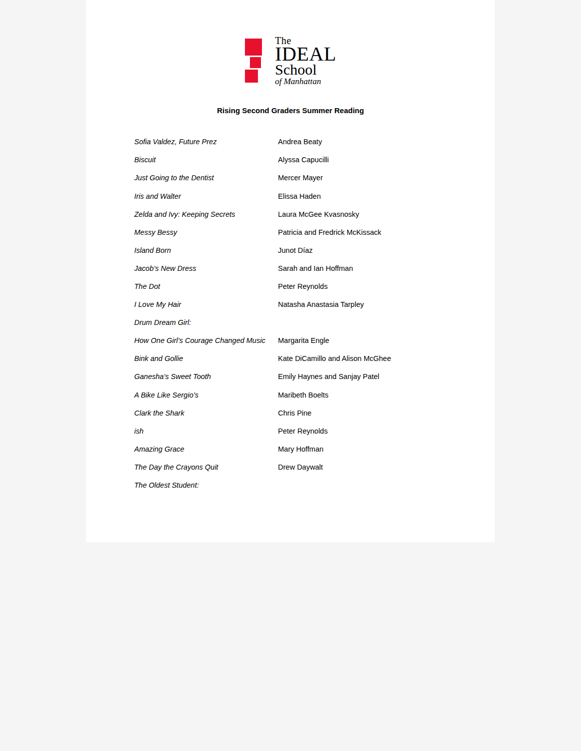The IDEAL School of Manhattan
Rising Second Graders Summer Reading
| Sofia Valdez, Future Prez | Andrea Beaty |
| Biscuit | Alyssa Capucilli |
| Just Going to the Dentist | Mercer Mayer |
| Iris and Walter | Elissa Haden |
| Zelda and Ivy: Keeping Secrets | Laura McGee Kvasnosky |
| Messy Bessy | Patricia and Fredrick McKissack |
| Island Born | Junot Díaz |
| Jacob’s New Dress | Sarah and Ian Hoffman |
| The Dot | Peter Reynolds |
| I Love My Hair | Natasha Anastasia Tarpley |
| Drum Dream Girl: | |
| How One Girl’s Courage Changed Music | Margarita Engle |
| Bink and Gollie | Kate DiCamillo and Alison McGhee |
| Ganesha’s Sweet Tooth | Emily Haynes and Sanjay Patel |
| A Bike Like Sergio’s | Maribeth Boelts |
| Clark the Shark | Chris Pine |
| ish | Peter Reynolds |
| Amazing Grace | Mary Hoffman |
| The Day the Crayons Quit | Drew Daywalt |
| The Oldest Student: | |